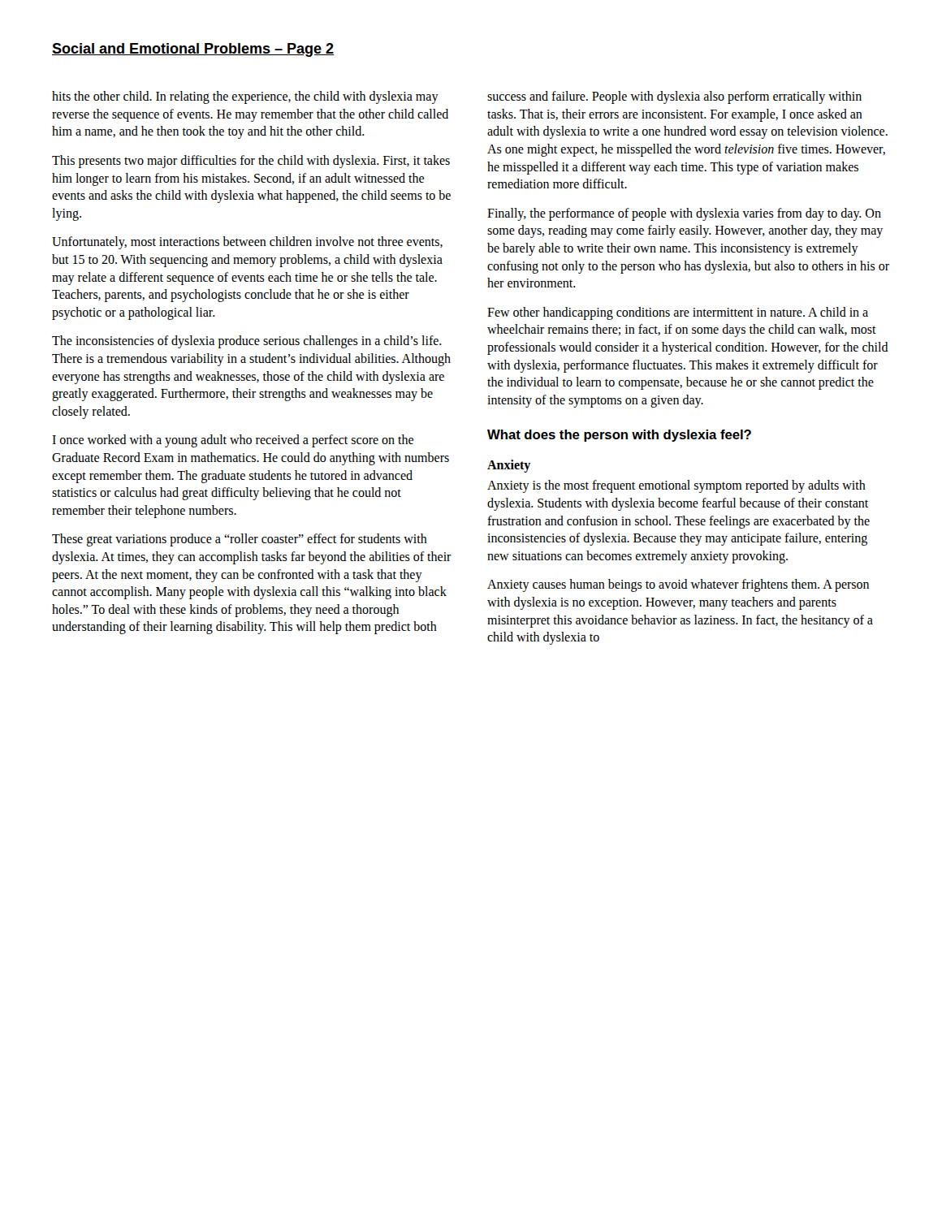Social and Emotional Problems – Page 2
hits the other child. In relating the experience, the child with dyslexia may reverse the sequence of events. He may remember that the other child called him a name, and he then took the toy and hit the other child.
This presents two major difficulties for the child with dyslexia. First, it takes him longer to learn from his mistakes. Second, if an adult witnessed the events and asks the child with dyslexia what happened, the child seems to be lying.
Unfortunately, most interactions between children involve not three events, but 15 to 20. With sequencing and memory problems, a child with dyslexia may relate a different sequence of events each time he or she tells the tale. Teachers, parents, and psychologists conclude that he or she is either psychotic or a pathological liar.
The inconsistencies of dyslexia produce serious challenges in a child’s life. There is a tremendous variability in a student’s individual abilities. Although everyone has strengths and weaknesses, those of the child with dyslexia are greatly exaggerated. Furthermore, their strengths and weaknesses may be closely related.
I once worked with a young adult who received a perfect score on the Graduate Record Exam in mathematics. He could do anything with numbers except remember them. The graduate students he tutored in advanced statistics or calculus had great difficulty believing that he could not remember their telephone numbers.
These great variations produce a “roller coaster” effect for students with dyslexia. At times, they can accomplish tasks far beyond the abilities of their peers. At the next moment, they can be confronted with a task that they cannot accomplish. Many people with dyslexia call this “walking into black holes.” To deal with these kinds of problems, they need a thorough understanding of their learning disability. This will help them predict both success and failure. People with dyslexia also perform erratically within tasks. That is, their errors are inconsistent. For example, I once asked an adult with dyslexia to write a one hundred word essay on television violence. As one might expect, he misspelled the word television five times. However, he misspelled it a different way each time. This type of variation makes remediation more difficult.
Finally, the performance of people with dyslexia varies from day to day. On some days, reading may come fairly easily. However, another day, they may be barely able to write their own name. This inconsistency is extremely confusing not only to the person who has dyslexia, but also to others in his or her environment.
Few other handicapping conditions are intermittent in nature. A child in a wheelchair remains there; in fact, if on some days the child can walk, most professionals would consider it a hysterical condition. However, for the child with dyslexia, performance fluctuates. This makes it extremely difficult for the individual to learn to compensate, because he or she cannot predict the intensity of the symptoms on a given day.
What does the person with dyslexia feel?
Anxiety
Anxiety is the most frequent emotional symptom reported by adults with dyslexia. Students with dyslexia become fearful because of their constant frustration and confusion in school. These feelings are exacerbated by the inconsistencies of dyslexia. Because they may anticipate failure, entering new situations can becomes extremely anxiety provoking.
Anxiety causes human beings to avoid whatever frightens them. A person with dyslexia is no exception. However, many teachers and parents misinterpret this avoidance behavior as laziness. In fact, the hesitancy of a child with dyslexia to